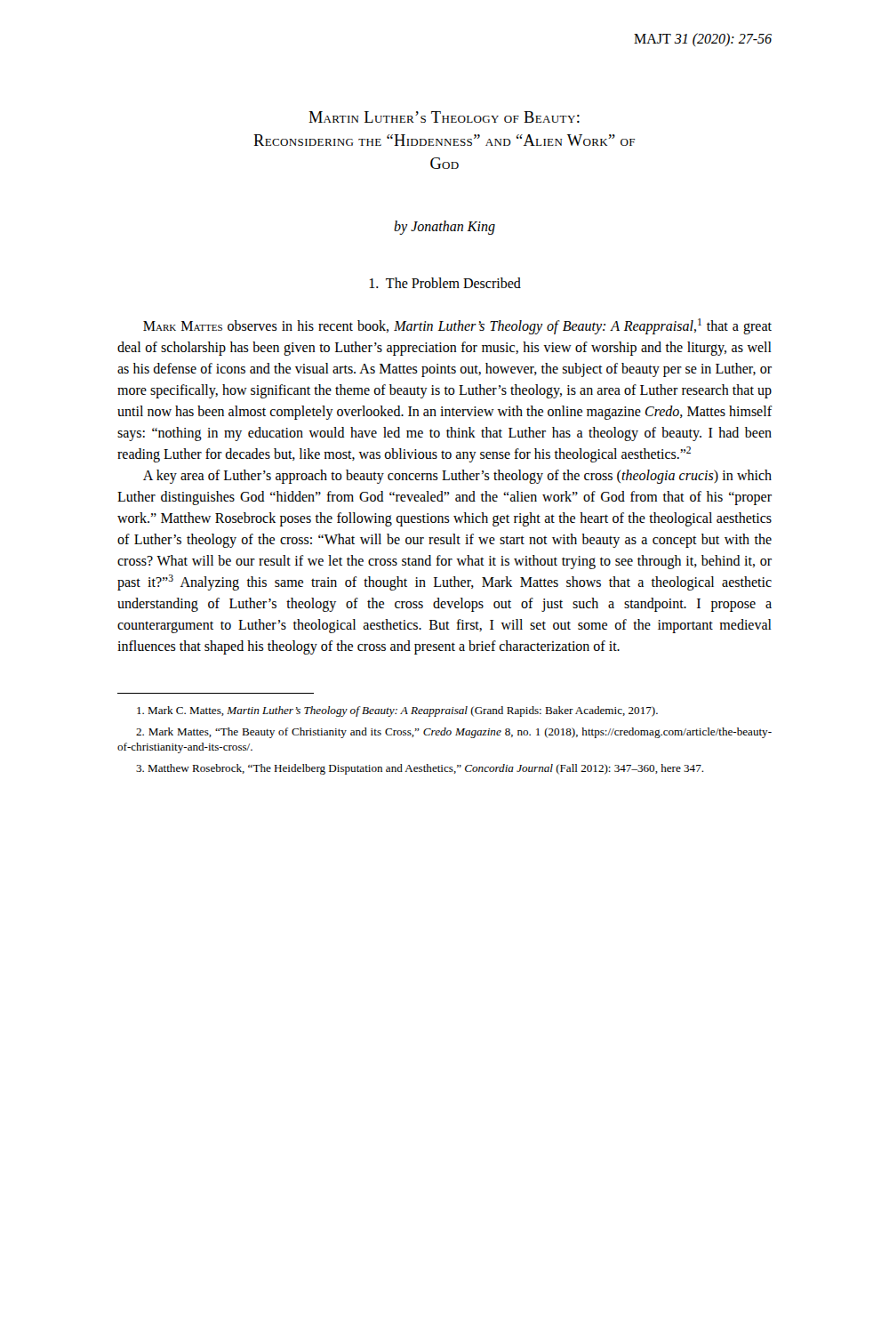MAJT 31 (2020): 27-56
Martin Luther’s Theology of Beauty: Reconsidering the “Hiddenness” and “Alien Work” of God
by Jonathan King
1. The Problem Described
Mark Mattes observes in his recent book, Martin Luther’s Theology of Beauty: A Reappraisal,1 that a great deal of scholarship has been given to Luther’s appreciation for music, his view of worship and the liturgy, as well as his defense of icons and the visual arts. As Mattes points out, however, the subject of beauty per se in Luther, or more specifically, how significant the theme of beauty is to Luther’s theology, is an area of Luther research that up until now has been almost completely overlooked. In an interview with the online magazine Credo, Mattes himself says: “nothing in my education would have led me to think that Luther has a theology of beauty. I had been reading Luther for decades but, like most, was oblivious to any sense for his theological aesthetics.”2
A key area of Luther’s approach to beauty concerns Luther’s theology of the cross (theologia crucis) in which Luther distinguishes God “hidden” from God “revealed” and the “alien work” of God from that of his “proper work.” Matthew Rosebrock poses the following questions which get right at the heart of the theological aesthetics of Luther’s theology of the cross: “What will be our result if we start not with beauty as a concept but with the cross? What will be our result if we let the cross stand for what it is without trying to see through it, behind it, or past it?”3 Analyzing this same train of thought in Luther, Mark Mattes shows that a theological aesthetic understanding of Luther’s theology of the cross develops out of just such a standpoint. I propose a counterargument to Luther’s theological aesthetics. But first, I will set out some of the important medieval influences that shaped his theology of the cross and present a brief characterization of it.
1. Mark C. Mattes, Martin Luther’s Theology of Beauty: A Reappraisal (Grand Rapids: Baker Academic, 2017).
2. Mark Mattes, “The Beauty of Christianity and its Cross,” Credo Magazine 8, no. 1 (2018), https://credomag.com/article/the-beauty-of-christianity-and-its-cross/.
3. Matthew Rosebrock, “The Heidelberg Disputation and Aesthetics,” Concordia Journal (Fall 2012): 347–360, here 347.